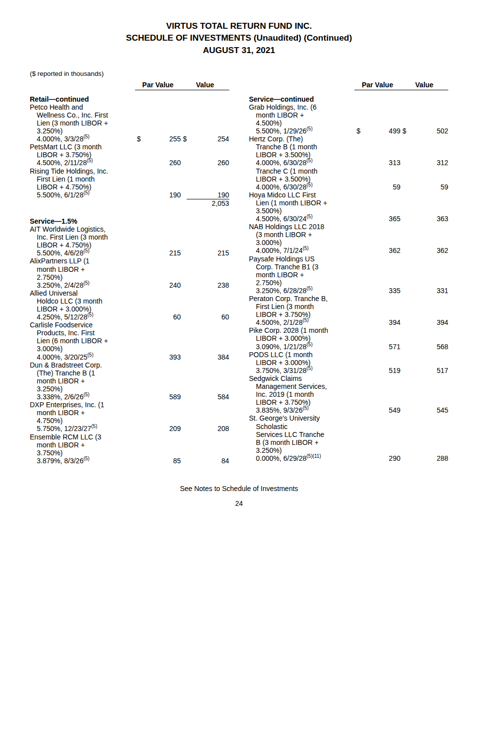VIRTUS TOTAL RETURN FUND INC.
SCHEDULE OF INVESTMENTS (Unaudited) (Continued)
AUGUST 31, 2021
($ reported in thousands)
| | Par Value | Value |
| --- | --- | --- |
| Retail—continued | | | | |
| Petco Health and | | | | |
| Wellness Co., Inc. First | | | | |
| Lien (3 month LIBOR + | | | | |
| 3.250%) | | | | |
| 4.000%, 3/3/28 (5) | $ | 255 | $ | 254 |
| PetsMart LLC (3 month | | | | |
| LIBOR + 3.750%) | | | | |
| 4.500%, 2/11/28 (5) | | 260 | | 260 |
| Rising Tide Holdings, Inc. | | | | |
| First Lien (1 month | | | | |
| LIBOR + 4.750%) | | | | |
| 5.500%, 6/1/28 (5) | | 190 | | 190 |
| | | | | 2,053 |
| Service—1.5% | | | | |
| AIT Worldwide Logistics, | | | | |
| Inc. First Lien (3 month | | | | |
| LIBOR + 4.750%) | | | | |
| 5.500%, 4/6/28 (5) | | 215 | | 215 |
| AlixPartners LLP (1 | | | | |
| month LIBOR + | | | | |
| 2.750%) | | | | |
| 3.250%, 2/4/28 (5) | | 240 | | 238 |
| Allied Universal | | | | |
| Holdco LLC (3 month | | | | |
| LIBOR + 3.000%) | | | | |
| 4.250%, 5/12/28 (5) | | 60 | | 60 |
| Carlisle Foodservice | | | | |
| Products, Inc. First | | | | |
| Lien (6 month LIBOR + | | | | |
| 3.000%) | | | | |
| 4.000%, 3/20/25 (5) | | 393 | | 384 |
| Dun & Bradstreet Corp. | | | | |
| (The) Tranche B (1 | | | | |
| month LIBOR + | | | | |
| 3.250%) | | | | |
| 3.338%, 2/6/26 (5) | | 589 | | 584 |
| DXP Enterprises, Inc. (1 | | | | |
| month LIBOR + | | | | |
| 4.750%) | | | | |
| 5.750%, 12/23/27 (5) | | 209 | | 208 |
| Ensemble RCM LLC (3 | | | | |
| month LIBOR + | | | | |
| 3.750%) | | | | |
| 3.879%, 8/3/26 (5) | | 85 | | 84 |
| | Par Value | Value |
| --- | --- | --- |
| Service—continued | | | | |
| Grab Holdings, Inc. (6 | | | | |
| month LIBOR + | | | | |
| 4.500%) | | | | |
| 5.500%, 1/29/26 (5) | $ | 499 | $ | 502 |
| Hertz Corp. (The) | | | | |
| Tranche B (1 month | | | | |
| LIBOR + 3.500%) | | | | |
| 4.000%, 6/30/28 (5) | | 313 | | 312 |
| Tranche C (1 month | | | | |
| LIBOR + 3.500%) | | | | |
| 4.000%, 6/30/28 (5) | | 59 | | 59 |
| Hoya Midco LLC First | | | | |
| Lien (1 month LIBOR + | | | | |
| 3.500%) | | | | |
| 4.500%, 6/30/24 (5) | | 365 | | 363 |
| NAB Holdings LLC 2018 | | | | |
| (3 month LIBOR + | | | | |
| 3.000%) | | | | |
| 4.000%, 7/1/24 (5) | | 362 | | 362 |
| Paysafe Holdings US | | | | |
| Corp. Tranche B1 (3 | | | | |
| month LIBOR + | | | | |
| 2.750%) | | | | |
| 3.250%, 6/28/28 (5) | | 335 | | 331 |
| Peraton Corp. Tranche B, | | | | |
| First Lien (3 month | | | | |
| LIBOR + 3.750%) | | | | |
| 4.500%, 2/1/28 (5) | | 394 | | 394 |
| Pike Corp. 2028 (1 month | | | | |
| LIBOR + 3.000%) | | | | |
| 3.090%, 1/21/28 (5) | | 571 | | 568 |
| PODS LLC (1 month | | | | |
| LIBOR + 3.000%) | | | | |
| 3.750%, 3/31/28 (5) | | 519 | | 517 |
| Sedgwick Claims | | | | |
| Management Services, | | | | |
| Inc. 2019 (1 month | | | | |
| LIBOR + 3.750%) | | | | |
| 3.835%, 9/3/26 (5) | | 549 | | 545 |
| St. George's University | | | | |
| Scholastic | | | | |
| Services LLC Tranche | | | | |
| B (3 month LIBOR + | | | | |
| 3.250%) | | | | |
| 0.000%, 6/29/28 (5)(11) | | 290 | | 288 |
See Notes to Schedule of Investments
24